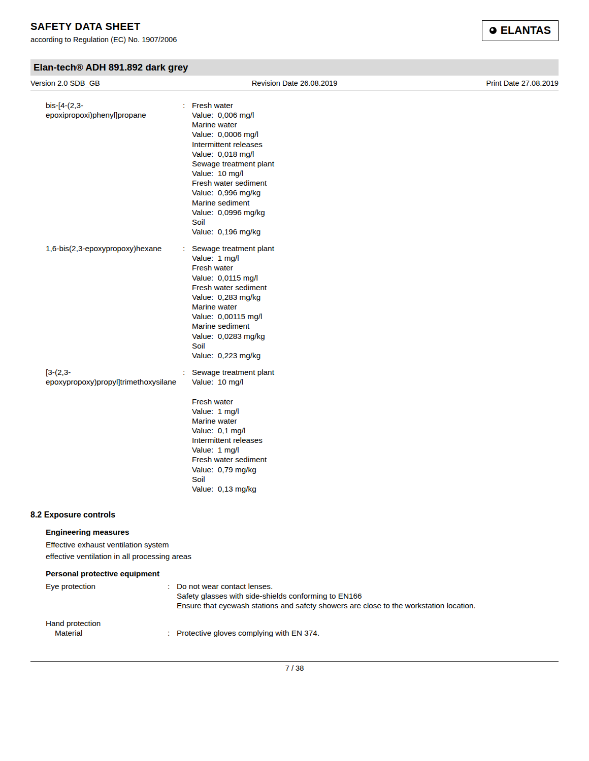SAFETY DATA SHEET
according to Regulation (EC) No. 1907/2006
ELANTAS
Elan-tech® ADH 891.892 dark grey
Version 2.0 SDB_GB Revision Date 26.08.2019 Print Date 27.08.2019
| bis-[4-(2,3-epoxipropoxi)phenyl]propane | : | Fresh water Value: 0,006 mg/l Marine water Value: 0,0006 mg/l Intermittent releases Value: 0,018 mg/l Sewage treatment plant Value: 10 mg/l Fresh water sediment Value: 0,996 mg/kg Marine sediment Value: 0,0996 mg/kg Soil Value: 0,196 mg/kg |
| 1,6-bis(2,3-epoxypropoxy)hexane | : | Sewage treatment plant Value: 1 mg/l Fresh water Value: 0,0115 mg/l Fresh water sediment Value: 0,283 mg/kg Marine water Value: 0,00115 mg/l Marine sediment Value: 0,0283 mg/kg Soil Value: 0,223 mg/kg |
| [3-(2,3-epoxypropoxy)propyl]trimethoxysilane | : | Sewage treatment plant Value: 10 mg/l Fresh water Value: 1 mg/l Marine water Value: 0,1 mg/l Intermittent releases Value: 1 mg/l Fresh water sediment Value: 0,79 mg/kg Soil Value: 0,13 mg/kg |
8.2 Exposure controls
Engineering measures
Effective exhaust ventilation system
effective ventilation in all processing areas
Personal protective equipment
| Eye protection | : | Do not wear contact lenses. Safety glasses with side-shields conforming to EN166 Ensure that eyewash stations and safety showers are close to the workstation location. |
| Hand protection Material | : | Protective gloves complying with EN 374. |
7 / 38